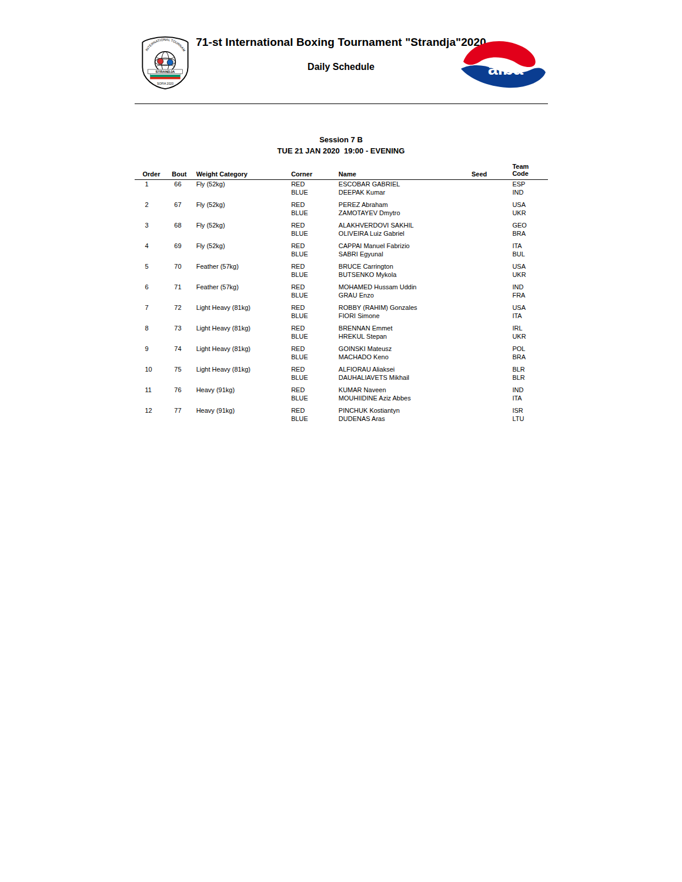71st INTERNATIONAL TOURNAMENT STRANDJA SOFIA 2020
aiba
71-st International Boxing Tournament "Strandja"2020
Daily Schedule
Session 7 B
TUE 21 JAN 2020 19:00 - EVENING
| Order | Bout | Weight Category | Corner | Name | Seed | Team Code |
| --- | --- | --- | --- | --- | --- | --- |
| 1 | 66 | Fly (52kg) | RED | ESCOBAR GABRIEL | | ESP |
| | | | BLUE | DEEPAK Kumar | | IND |
| 2 | 67 | Fly (52kg) | RED | PEREZ Abraham | | USA |
| | | | BLUE | ZAMOTAYEV Dmytro | | UKR |
| 3 | 68 | Fly (52kg) | RED | ALAKHVERDOVI SAKHIL | | GEO |
| | | | BLUE | OLIVEIRA Luiz Gabriel | | BRA |
| 4 | 69 | Fly (52kg) | RED | CAPPAI Manuel Fabrizio | | ITA |
| | | | BLUE | SABRI Egyunal | | BUL |
| 5 | 70 | Feather (57kg) | RED | BRUCE Carrington | | USA |
| | | | BLUE | BUTSENKO Mykola | | UKR |
| 6 | 71 | Feather (57kg) | RED | MOHAMED Hussam Uddin | | IND |
| | | | BLUE | GRAU Enzo | | FRA |
| 7 | 72 | Light Heavy (81kg) | RED | ROBBY (RAHIM) Gonzales | | USA |
| | | | BLUE | FIORI Simone | | ITA |
| 8 | 73 | Light Heavy (81kg) | RED | BRENNAN Emmet | | IRL |
| | | | BLUE | HREKUL Stepan | | UKR |
| 9 | 74 | Light Heavy (81kg) | RED | GOINSKI Mateusz | | POL |
| | | | BLUE | MACHADO Keno | | BRA |
| 10 | 75 | Light Heavy (81kg) | RED | ALFIORAU Aliaksei | | BLR |
| | | | BLUE | DAUHALIAVETS Mikhail | | BLR |
| 11 | 76 | Heavy (91kg) | RED | KUMAR Naveen | | IND |
| | | | BLUE | MOUHIIDINE Aziz Abbes | | ITA |
| 12 | 77 | Heavy (91kg) | RED | PINCHUK Kostiantyn | | ISR |
| | | | BLUE | DUDENAS Aras | | LTU |